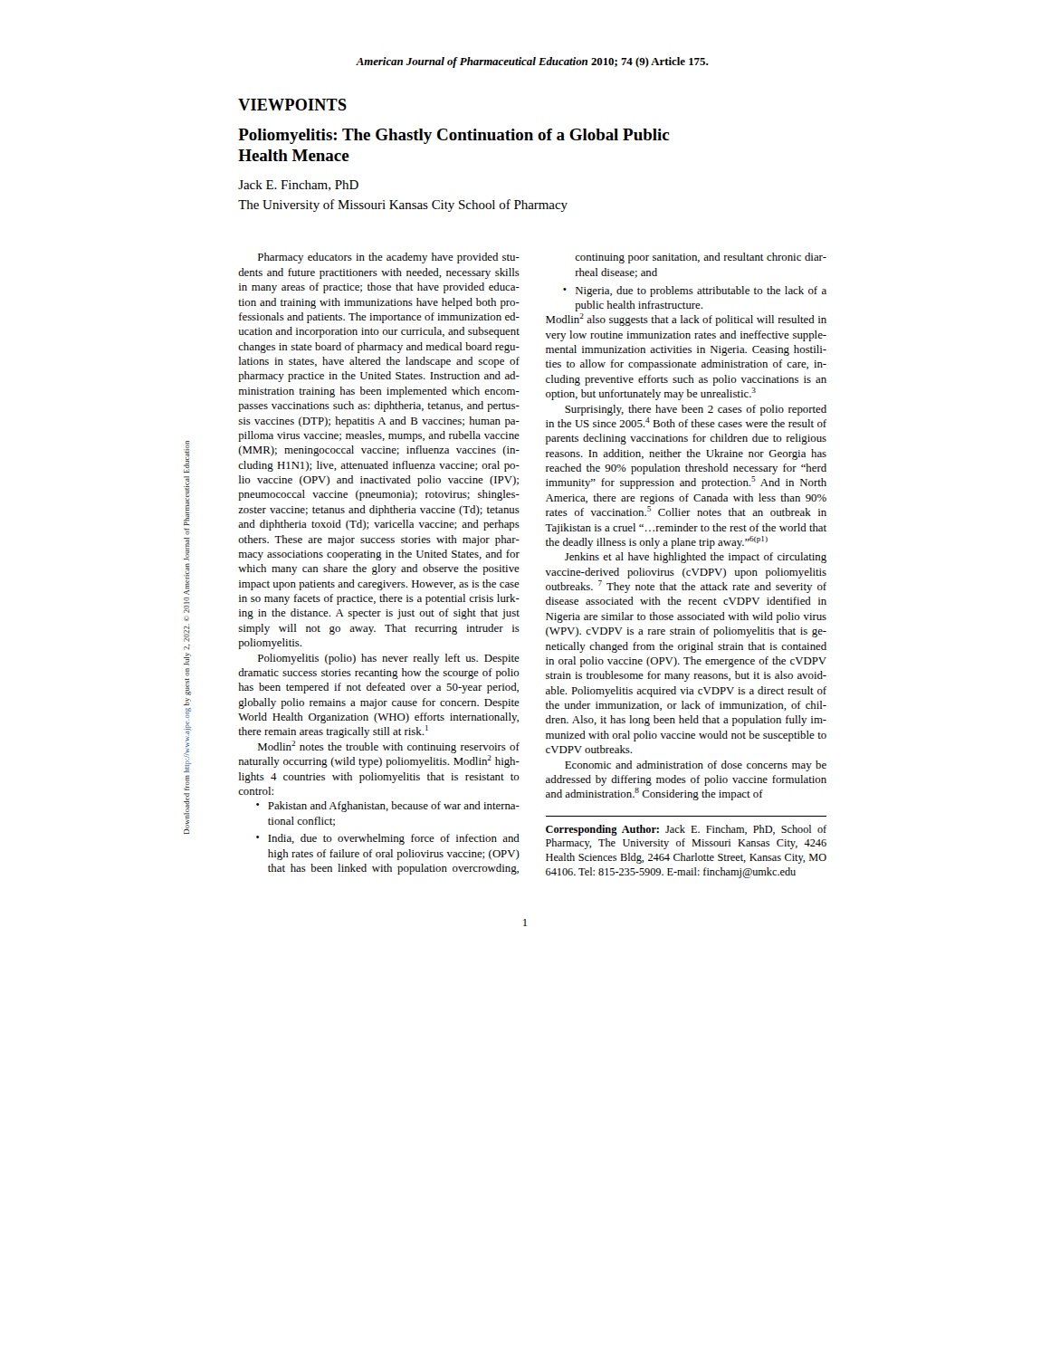Downloaded from http://www.ajpe.org by guest on July 2, 2022. © 2010 American Journal of Pharmaceutical Education
American Journal of Pharmaceutical Education 2010; 74 (9) Article 175.
VIEWPOINTS
Poliomyelitis: The Ghastly Continuation of a Global Public
Health Menace
Jack E. Fincham, PhD
The University of Missouri Kansas City School of Pharmacy
Pharmacy educators in the academy have provided students and future practitioners with needed, necessary skills in many areas of practice; those that have provided education and training with immunizations have helped both professionals and patients. The importance of immunization education and incorporation into our curricula, and subsequent changes in state board of pharmacy and medical board regulations in states, have altered the landscape and scope of pharmacy practice in the United States. Instruction and administration training has been implemented which encompasses vaccinations such as: diphtheria, tetanus, and pertussis vaccines (DTP); hepatitis A and B vaccines; human papilloma virus vaccine; measles, mumps, and rubella vaccine (MMR); meningococcal vaccine; influenza vaccines (including H1N1); live, attenuated influenza vaccine; oral polio vaccine (OPV) and inactivated polio vaccine (IPV); pneumococcal vaccine (pneumonia); rotovirus; shingles-zoster vaccine; tetanus and diphtheria vaccine (Td); tetanus and diphtheria toxoid (Td); varicella vaccine; and perhaps others. These are major success stories with major pharmacy associations cooperating in the United States, and for which many can share the glory and observe the positive impact upon patients and caregivers. However, as is the case in so many facets of practice, there is a potential crisis lurking in the distance. A specter is just out of sight that just simply will not go away. That recurring intruder is poliomyelitis.
Poliomyelitis (polio) has never really left us. Despite dramatic success stories recanting how the scourge of polio has been tempered if not defeated over a 50-year period, globally polio remains a major cause for concern. Despite World Health Organization (WHO) efforts internationally, there remain areas tragically still at risk.1
Modlin2 notes the trouble with continuing reservoirs of naturally occurring (wild type) poliomyelitis. Modlin2 highlights 4 countries with poliomyelitis that is resistant to control:
Pakistan and Afghanistan, because of war and international conflict;
India, due to overwhelming force of infection and high rates of failure of oral poliovirus vaccine; (OPV) that has been linked with population overcrowding, continuing poor sanitation, and resultant chronic diarrheal disease; and
Nigeria, due to problems attributable to the lack of a public health infrastructure.
Modlin2 also suggests that a lack of political will resulted in very low routine immunization rates and ineffective supplemental immunization activities in Nigeria. Ceasing hostilities to allow for compassionate administration of care, including preventive efforts such as polio vaccinations is an option, but unfortunately may be unrealistic.3
Surprisingly, there have been 2 cases of polio reported in the US since 2005.4 Both of these cases were the result of parents declining vaccinations for children due to religious reasons. In addition, neither the Ukraine nor Georgia has reached the 90% population threshold necessary for “herd immunity” for suppression and protection.5 And in North America, there are regions of Canada with less than 90% rates of vaccination.5 Collier notes that an outbreak in Tajikistan is a cruel “…reminder to the rest of the world that the deadly illness is only a plane trip away.”6(p1)
Jenkins et al have highlighted the impact of circulating vaccine-derived poliovirus (cVDPV) upon poliomyelitis outbreaks. 7 They note that the attack rate and severity of disease associated with the recent cVDPV identified in Nigeria are similar to those associated with wild polio virus (WPV). cVDPV is a rare strain of poliomyelitis that is genetically changed from the original strain that is contained in oral polio vaccine (OPV). The emergence of the cVDPV strain is troublesome for many reasons, but it is also avoidable. Poliomyelitis acquired via cVDPV is a direct result of the under immunization, or lack of immunization, of children. Also, it has long been held that a population fully immunized with oral polio vaccine would not be susceptible to cVDPV outbreaks.
Economic and administration of dose concerns may be addressed by differing modes of polio vaccine formulation and administration.8 Considering the impact of
Corresponding Author: Jack E. Fincham, PhD, School of Pharmacy, The University of Missouri Kansas City, 4246 Health Sciences Bldg, 2464 Charlotte Street, Kansas City, MO 64106. Tel: 815-235-5909. E-mail: finchamj@umkc.edu
1